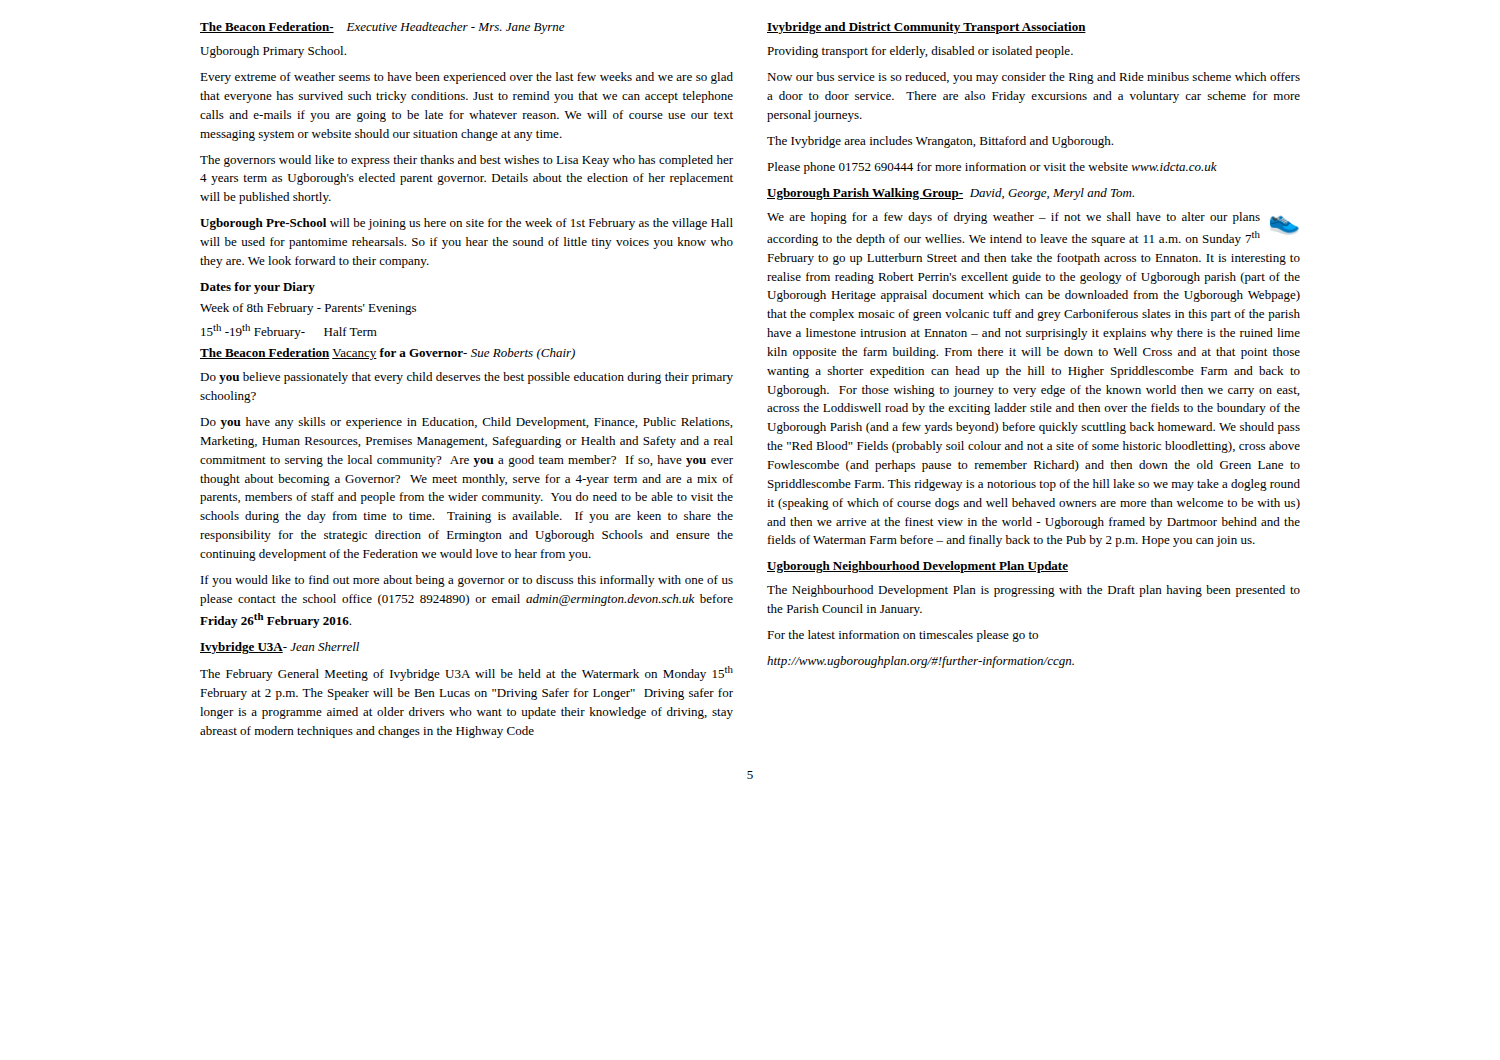The Beacon Federation- Executive Headteacher - Mrs. Jane Byrne
Ugborough Primary School.
Every extreme of weather seems to have been experienced over the last few weeks and we are so glad that everyone has survived such tricky conditions. Just to remind you that we can accept telephone calls and e-mails if you are going to be late for whatever reason. We will of course use our text messaging system or website should our situation change at any time.
The governors would like to express their thanks and best wishes to Lisa Keay who has completed her 4 years term as Ugborough's elected parent governor. Details about the election of her replacement will be published shortly.
Ugborough Pre-School will be joining us here on site for the week of 1st February as the village Hall will be used for pantomime rehearsals. So if you hear the sound of little tiny voices you know who they are. We look forward to their company.
Dates for your Diary
Week of 8th February - Parents' Evenings
15th -19th February-Half Term
The Beacon Federation Vacancy for a Governor- Sue Roberts (Chair)
Do you believe passionately that every child deserves the best possible education during their primary schooling?
Do you have any skills or experience in Education, Child Development, Finance, Public Relations, Marketing, Human Resources, Premises Management, Safeguarding or Health and Safety and a real commitment to serving the local community? Are you a good team member? If so, have you ever thought about becoming a Governor? We meet monthly, serve for a 4-year term and are a mix of parents, members of staff and people from the wider community. You do need to be able to visit the schools during the day from time to time. Training is available. If you are keen to share the responsibility for the strategic direction of Ermington and Ugborough Schools and ensure the continuing development of the Federation we would love to hear from you.
If you would like to find out more about being a governor or to discuss this informally with one of us please contact the school office (01752 8924890) or email admin@ermington.devon.sch.uk before Friday 26th February 2016.
Ivybridge U3A- Jean Sherrell
The February General Meeting of Ivybridge U3A will be held at the Watermark on Monday 15th February at 2 p.m. The Speaker will be Ben Lucas on "Driving Safer for Longer" Driving safer for longer is a programme aimed at older drivers who want to update their knowledge of driving, stay abreast of modern techniques and changes in the Highway Code
Ivybridge and District Community Transport Association
Providing transport for elderly, disabled or isolated people.
Now our bus service is so reduced, you may consider the Ring and Ride minibus scheme which offers a door to door service. There are also Friday excursions and a voluntary car scheme for more personal journeys.
The Ivybridge area includes Wrangaton, Bittaford and Ugborough.
Please phone 01752 690444 for more information or visit the website www.idcta.co.uk
Ugborough Parish Walking Group- David, George, Meryl and Tom.
👟We are hoping for a few days of drying weather – if not we shall have to alter our plans according to the depth of our wellies. We intend to leave the square at 11 a.m. on Sunday 7th February to go up Lutterburn Street and then take the footpath across to Ennaton. It is interesting to realise from reading Robert Perrin's excellent guide to the geology of Ugborough parish (part of the Ugborough Heritage appraisal document which can be downloaded from the Ugborough Webpage) that the complex mosaic of green volcanic tuff and grey Carboniferous slates in this part of the parish have a limestone intrusion at Ennaton – and not surprisingly it explains why there is the ruined lime kiln opposite the farm building. From there it will be down to Well Cross and at that point those wanting a shorter expedition can head up the hill to Higher Spriddlescombe Farm and back to Ugborough. For those wishing to journey to very edge of the known world then we carry on east, across the Loddiswell road by the exciting ladder stile and then over the fields to the boundary of the Ugborough Parish (and a few yards beyond) before quickly scuttling back homeward. We should pass the "Red Blood" Fields (probably soil colour and not a site of some historic bloodletting), cross above Fowlescombe (and perhaps pause to remember Richard) and then down the old Green Lane to Spriddlescombe Farm. This ridgeway is a notorious top of the hill lake so we may take a dogleg round it (speaking of which of course dogs and well behaved owners are more than welcome to be with us) and then we arrive at the finest view in the world - Ugborough framed by Dartmoor behind and the fields of Waterman Farm before – and finally back to the Pub by 2 p.m. Hope you can join us.
Ugborough Neighbourhood Development Plan Update
The Neighbourhood Development Plan is progressing with the Draft plan having been presented to the Parish Council in January.
For the latest information on timescales please go to
http://www.ugboroughplan.org/#!further-information/ccgn.
5